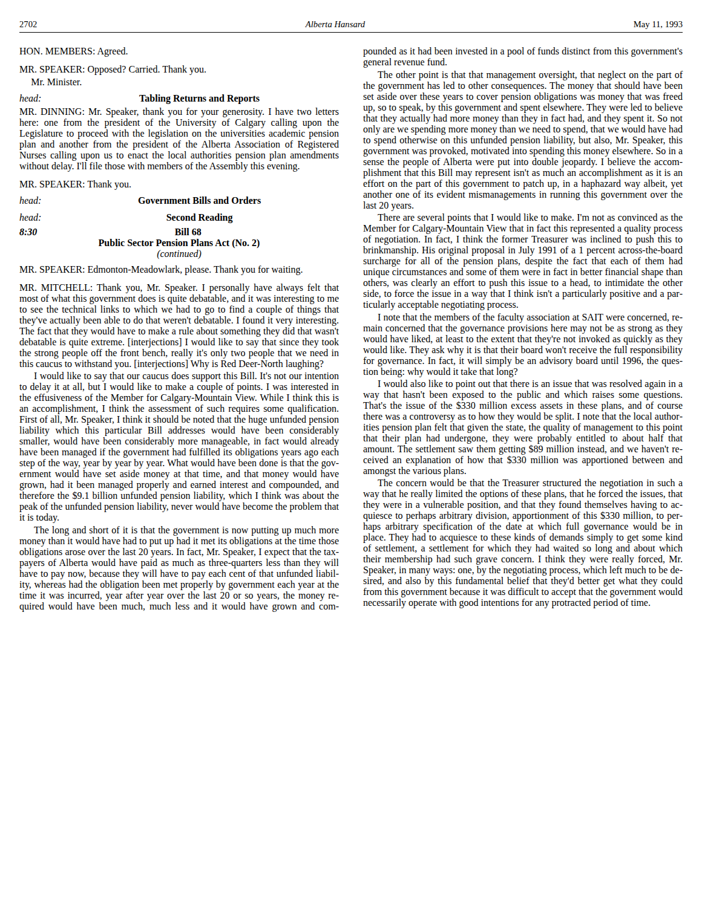2702 Alberta Hansard May 11, 1993
HON. MEMBERS: Agreed.
MR. SPEAKER: Opposed? Carried. Thank you.
Mr. Minister.
head: Tabling Returns and Reports
MR. DINNING: Mr. Speaker, thank you for your generosity. I have two letters here: one from the president of the University of Calgary calling upon the Legislature to proceed with the legislation on the universities academic pension plan and another from the president of the Alberta Association of Registered Nurses calling upon us to enact the local authorities pension plan amendments without delay. I'll file those with members of the Assembly this evening.
MR. SPEAKER: Thank you.
head: Government Bills and Orders
head: Second Reading
8:30
Bill 68
Public Sector Pension Plans Act (No. 2)
(continued)
MR. SPEAKER: Edmonton-Meadowlark, please. Thank you for waiting.
MR. MITCHELL: Thank you, Mr. Speaker. I personally have always felt that most of what this government does is quite debatable, and it was interesting to me to see the technical links to which we had to go to find a couple of things that they've actually been able to do that weren't debatable. I found it very interesting. The fact that they would have to make a rule about something they did that wasn't debatable is quite extreme. [interjections] I would like to say that since they took the strong people off the front bench, really it's only two people that we need in this caucus to withstand you. [interjections] Why is Red Deer-North laughing?
I would like to say that our caucus does support this Bill. It's not our intention to delay it at all, but I would like to make a couple of points. I was interested in the effusiveness of the Member for Calgary-Mountain View. While I think this is an accomplishment, I think the assessment of such requires some qualification. First of all, Mr. Speaker, I think it should be noted that the huge unfunded pension liability which this particular Bill addresses would have been considerably smaller, would have been considerably more manageable, in fact would already have been managed if the government had fulfilled its obligations years ago each step of the way, year by year by year. What would have been done is that the government would have set aside money at that time, and that money would have grown, had it been managed properly and earned interest and compounded, and therefore the $9.1 billion unfunded pension liability, which I think was about the peak of the unfunded pension liability, never would have become the problem that it is today.
The long and short of it is that the government is now putting up much more money than it would have had to put up had it met its obligations at the time those obligations arose over the last 20 years. In fact, Mr. Speaker, I expect that the taxpayers of Alberta would have paid as much as three-quarters less than they will have to pay now, because they will have to pay each cent of that unfunded liability, whereas had the obligation been met properly by government each year at the time it was incurred, year after year over the last 20 or so years, the money required would have been much, much less and it would have grown and compounded as it had been invested in a pool of funds distinct from this government's general revenue fund.
The other point is that that management oversight, that neglect on the part of the government has led to other consequences. The money that should have been set aside over these years to cover pension obligations was money that was freed up, so to speak, by this government and spent elsewhere. They were led to believe that they actually had more money than they in fact had, and they spent it. So not only are we spending more money than we need to spend, that we would have had to spend otherwise on this unfunded pension liability, but also, Mr. Speaker, this government was provoked, motivated into spending this money elsewhere. So in a sense the people of Alberta were put into double jeopardy. I believe the accomplishment that this Bill may represent isn't as much an accomplishment as it is an effort on the part of this government to patch up, in a haphazard way albeit, yet another one of its evident mismanagements in running this government over the last 20 years.
There are several points that I would like to make. I'm not as convinced as the Member for Calgary-Mountain View that in fact this represented a quality process of negotiation. In fact, I think the former Treasurer was inclined to push this to brinkmanship. His original proposal in July 1991 of a 1 percent across-the-board surcharge for all of the pension plans, despite the fact that each of them had unique circumstances and some of them were in fact in better financial shape than others, was clearly an effort to push this issue to a head, to intimidate the other side, to force the issue in a way that I think isn't a particularly positive and a particularly acceptable negotiating process.
I note that the members of the faculty association at SAIT were concerned, remain concerned that the governance provisions here may not be as strong as they would have liked, at least to the extent that they're not invoked as quickly as they would like. They ask why it is that their board won't receive the full responsibility for governance. In fact, it will simply be an advisory board until 1996, the question being: why would it take that long?
I would also like to point out that there is an issue that was resolved again in a way that hasn't been exposed to the public and which raises some questions. That's the issue of the $330 million excess assets in these plans, and of course there was a controversy as to how they would be split. I note that the local authorities pension plan felt that given the state, the quality of management to this point that their plan had undergone, they were probably entitled to about half that amount. The settlement saw them getting $89 million instead, and we haven't received an explanation of how that $330 million was apportioned between and amongst the various plans.
The concern would be that the Treasurer structured the negotiation in such a way that he really limited the options of these plans, that he forced the issues, that they were in a vulnerable position, and that they found themselves having to acquiesce to perhaps arbitrary division, apportionment of this $330 million, to perhaps arbitrary specification of the date at which full governance would be in place. They had to acquiesce to these kinds of demands simply to get some kind of settlement, a settlement for which they had waited so long and about which their membership had such grave concern. I think they were really forced, Mr. Speaker, in many ways: one, by the negotiating process, which left much to be desired, and also by this fundamental belief that they'd better get what they could from this government because it was difficult to accept that the government would necessarily operate with good intentions for any protracted period of time.